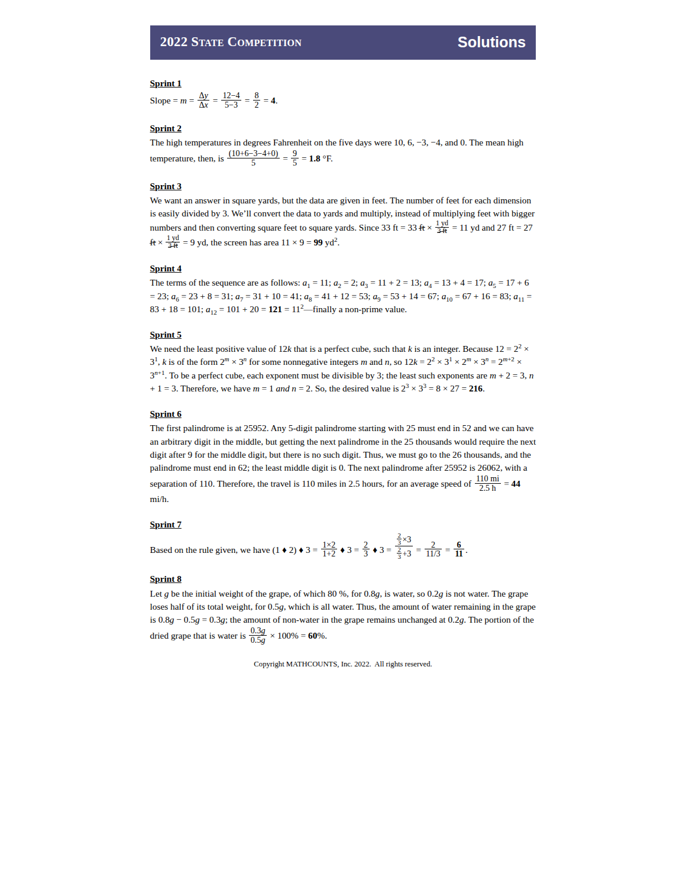2022 State Competition
Solutions
Sprint 1
Slope = m = Δy Δx = 12−45−3 = 82 = 4.
Sprint 2
The high temperatures in degrees Fahrenheit on the five days were 10, 6, −3, −4, and 0. The mean high temperature, then, is (10+6−3−4+0) 5 = 95 = 1.8 °F.
Sprint 3
We want an answer in square yards, but the data are given in feet. The number of feet for each dimension is easily divided by 3. We’ll convert the data to yards and multiply, instead of multiplying feet with bigger numbers and then converting square feet to square yards. Since 33 ft = 33 ft × 1 yd 3 ft = 11 yd and 27 ft = 27 ft × 1 yd 3 ft = 9 yd, the screen has area 11 × 9 = 99 yd2.
Sprint 4
The terms of the sequence are as follows: a1 = 11; a2 = 2; a3 = 11 + 2 = 13; a4 = 13 + 4 = 17; a5 = 17 + 6 = 23; a6 = 23 + 8 = 31; a7 = 31 + 10 = 41; a8 = 41 + 12 = 53; a9 = 53 + 14 = 67; a10 = 67 + 16 = 83; a11 = 83 + 18 = 101; a12 = 101 + 20 = 121 = 112—finally a non-prime value.
Sprint 5
We need the least positive value of 12k that is a perfect cube, such that k is an integer. Because 12 = 22 × 31, k is of the form 2m × 3n for some nonnegative integers m and n, so 12k = 22 × 31 × 2m × 3n = 2m+2 × 3n+1. To be a perfect cube, each exponent must be divisible by 3; the least such exponents are m + 2 = 3, n + 1 = 3. Therefore, we have m = 1 and n = 2. So, the desired value is 23 × 33 = 8 × 27 = 216.
Sprint 6
The first palindrome is at 25952. Any 5-digit palindrome starting with 25 must end in 52 and we can have an arbitrary digit in the middle, but getting the next palindrome in the 25 thousands would require the next digit after 9 for the middle digit, but there is no such digit. Thus, we must go to the 26 thousands, and the palindrome must end in 62; the least middle digit is 0. The next palindrome after 25952 is 26062, with a separation of 110. Therefore, the travel is 110 miles in 2.5 hours, for an average speed of 110 mi 2.5 h = 44 mi/h.
Sprint 7
Based on the rule given, we have (1 ♦ 2) ♦ 3 = 1×21+2 ♦ 3 = 23 ♦ 3 = 23×323+3 = 211/3 = 611.
Sprint 8
Let g be the initial weight of the grape, of which 80 %, for 0.8g, is water, so 0.2g is not water. The grape loses half of its total weight, for 0.5g, which is all water. Thus, the amount of water remaining in the grape is 0.8g − 0.5g = 0.3g; the amount of non-water in the grape remains unchanged at 0.2g. The portion of the dried grape that is water is 0.3g 0.5g × 100% = 60%.
Copyright MATHCOUNTS, Inc. 2022. All rights reserved.